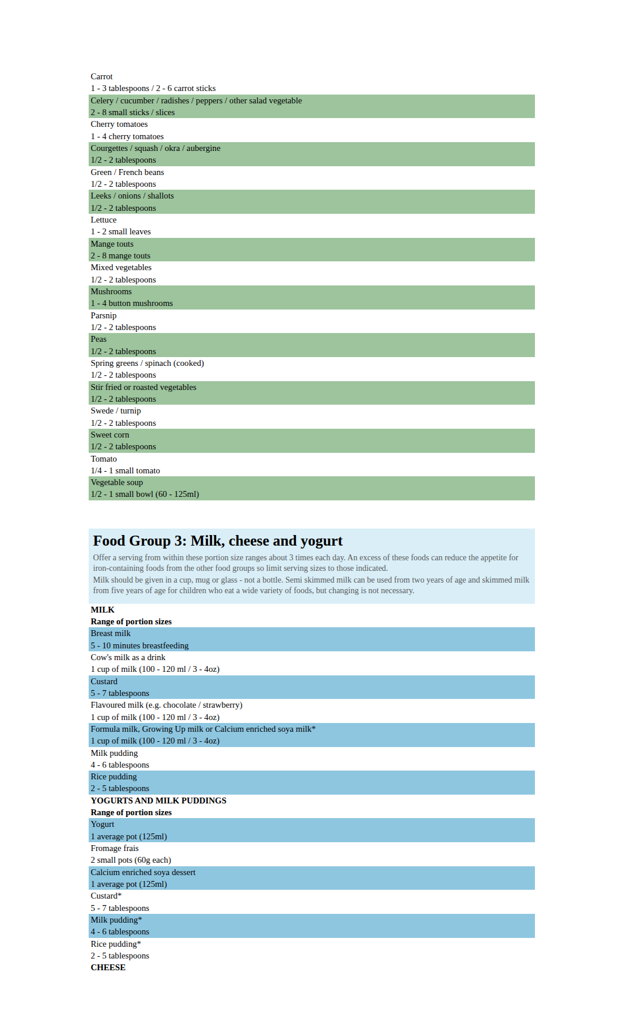| Carrot |
| 1 - 3 tablespoons / 2 - 6 carrot sticks |
| Celery / cucumber / radishes / peppers / other salad vegetable |
| 2 - 8 small sticks / slices |
| Cherry tomatoes |
| 1 - 4 cherry tomatoes |
| Courgettes / squash / okra / aubergine |
| 1/2 - 2 tablespoons |
| Green / French beans |
| 1/2 - 2 tablespoons |
| Leeks / onions / shallots |
| 1/2 - 2 tablespoons |
| Lettuce |
| 1 - 2 small leaves |
| Mange touts |
| 2 - 8 mange touts |
| Mixed vegetables |
| 1/2 - 2 tablespoons |
| Mushrooms |
| 1 - 4 button mushrooms |
| Parsnip |
| 1/2 - 2 tablespoons |
| Peas |
| 1/2 - 2 tablespoons |
| Spring greens / spinach (cooked) |
| 1/2 - 2 tablespoons |
| Stir fried or roasted vegetables |
| 1/2 - 2 tablespoons |
| Swede / turnip |
| 1/2 - 2 tablespoons |
| Sweet corn |
| 1/2 - 2 tablespoons |
| Tomato |
| 1/4 - 1 small tomato |
| Vegetable soup |
| 1/2 - 1 small bowl (60 - 125ml) |
Food Group 3: Milk, cheese and yogurt
Offer a serving from within these portion size ranges about 3 times each day. An excess of these foods can reduce the appetite for iron-containing foods from the other food groups so limit serving sizes to those indicated.
Milk should be given in a cup, mug or glass - not a bottle. Semi skimmed milk can be used from two years of age and skimmed milk from five years of age for children who eat a wide variety of foods, but changing is not necessary.
| MILK |
| Range of portion sizes |
| Breast milk |
| 5 - 10 minutes breastfeeding |
| Cow's milk as a drink |
| 1 cup of milk (100 - 120 ml / 3 - 4oz) |
| Custard |
| 5 - 7 tablespoons |
| Flavoured milk (e.g. chocolate / strawberry) |
| 1 cup of milk (100 - 120 ml / 3 - 4oz) |
| Formula milk, Growing Up milk or Calcium enriched soya milk* |
| 1 cup of milk (100 - 120 ml / 3 - 4oz) |
| Milk pudding |
| 4 - 6 tablespoons |
| Rice pudding |
| 2 - 5 tablespoons |
| YOGURTS AND MILK PUDDINGS |
| Range of portion sizes |
| Yogurt |
| 1 average pot (125ml) |
| Fromage frais |
| 2 small pots (60g each) |
| Calcium enriched soya dessert |
| 1 average pot (125ml) |
| Custard* |
| 5 - 7 tablespoons |
| Milk pudding* |
| 4 - 6 tablespoons |
| Rice pudding* |
| 2 - 5 tablespoons |
| CHEESE |